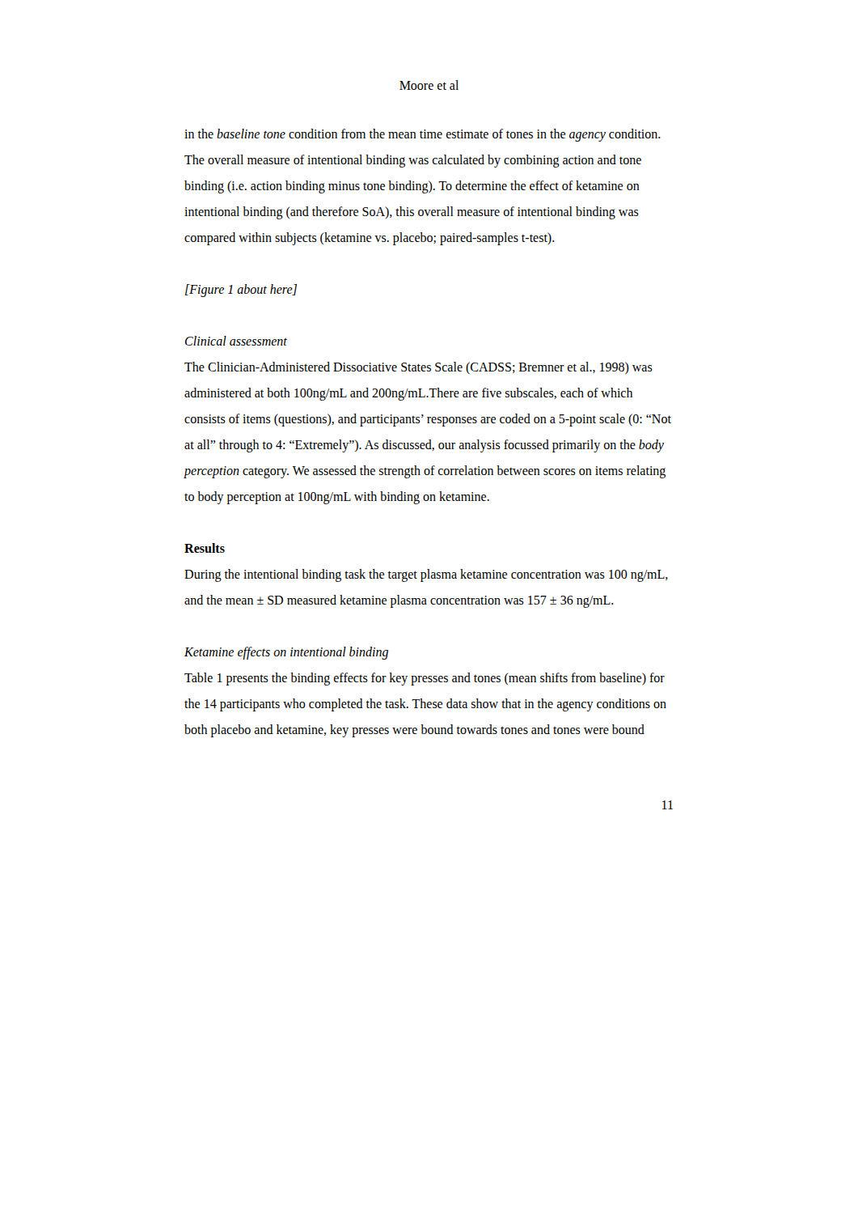Moore et al
in the baseline tone condition from the mean time estimate of tones in the agency condition. The overall measure of intentional binding was calculated by combining action and tone binding (i.e. action binding minus tone binding). To determine the effect of ketamine on intentional binding (and therefore SoA), this overall measure of intentional binding was compared within subjects (ketamine vs. placebo; paired-samples t-test).
[Figure 1 about here]
Clinical assessment
The Clinician-Administered Dissociative States Scale (CADSS; Bremner et al., 1998) was administered at both 100ng/mL and 200ng/mL.There are five subscales, each of which consists of items (questions), and participants’ responses are coded on a 5-point scale (0: “Not at all” through to 4: “Extremely”). As discussed, our analysis focussed primarily on the body perception category. We assessed the strength of correlation between scores on items relating to body perception at 100ng/mL with binding on ketamine.
Results
During the intentional binding task the target plasma ketamine concentration was 100 ng/mL, and the mean ± SD measured ketamine plasma concentration was 157 ± 36 ng/mL.
Ketamine effects on intentional binding
Table 1 presents the binding effects for key presses and tones (mean shifts from baseline) for the 14 participants who completed the task. These data show that in the agency conditions on both placebo and ketamine, key presses were bound towards tones and tones were bound
11